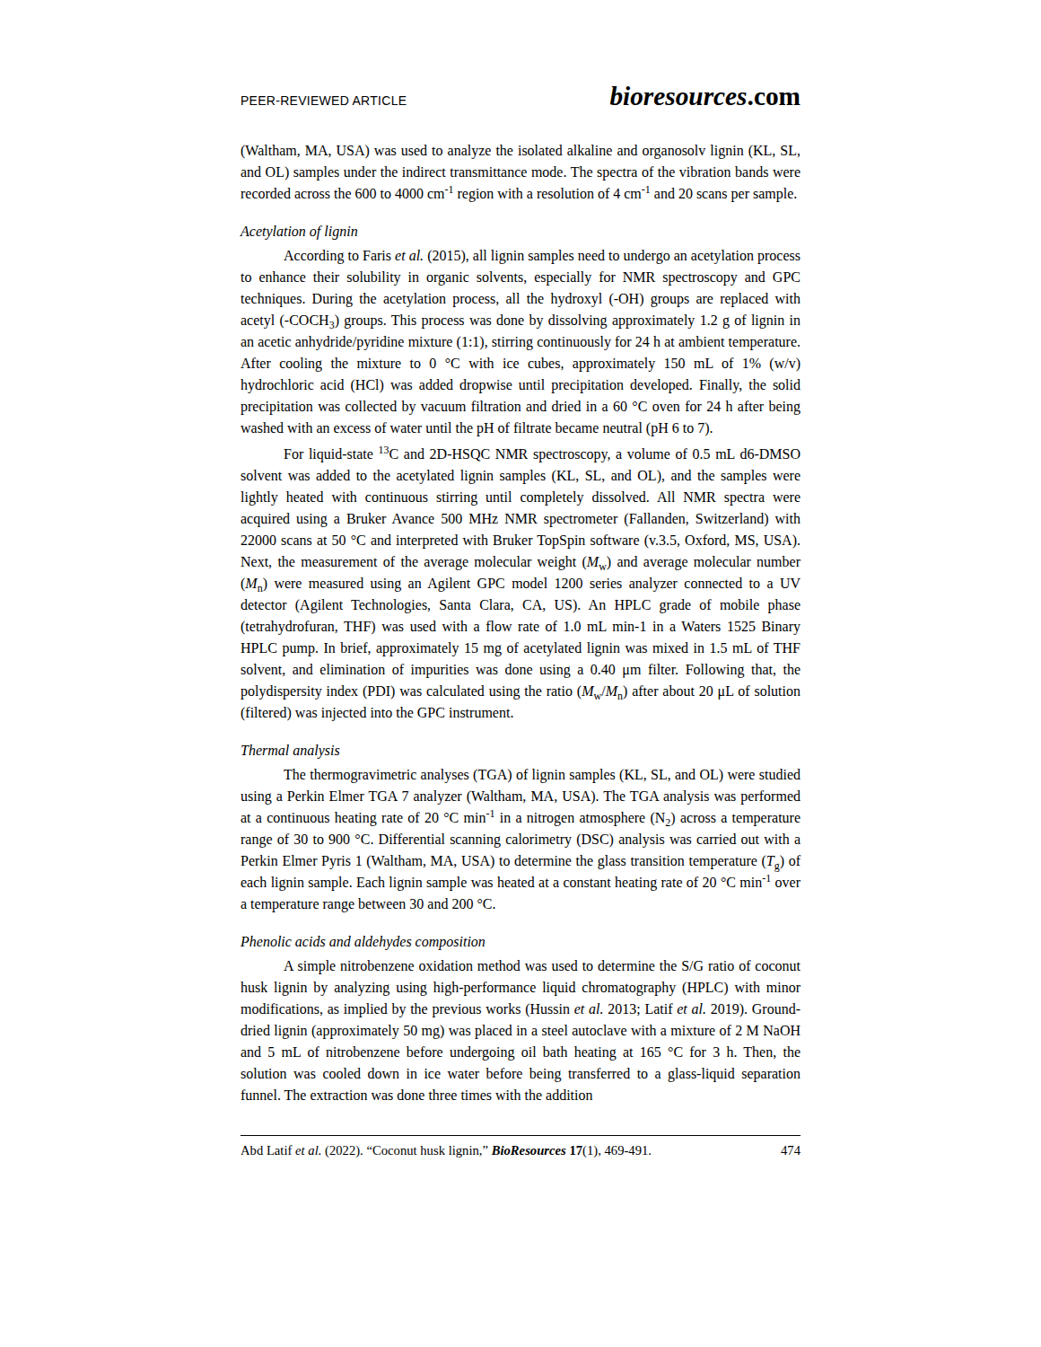Peer-Reviewed Article
bioresources.com
(Waltham, MA, USA) was used to analyze the isolated alkaline and organosolv lignin (KL, SL, and OL) samples under the indirect transmittance mode. The spectra of the vibration bands were recorded across the 600 to 4000 cm-1 region with a resolution of 4 cm-1 and 20 scans per sample.
Acetylation of lignin
According to Faris et al. (2015), all lignin samples need to undergo an acetylation process to enhance their solubility in organic solvents, especially for NMR spectroscopy and GPC techniques. During the acetylation process, all the hydroxyl (-OH) groups are replaced with acetyl (-COCH3) groups. This process was done by dissolving approximately 1.2 g of lignin in an acetic anhydride/pyridine mixture (1:1), stirring continuously for 24 h at ambient temperature. After cooling the mixture to 0 °C with ice cubes, approximately 150 mL of 1% (w/v) hydrochloric acid (HCl) was added dropwise until precipitation developed. Finally, the solid precipitation was collected by vacuum filtration and dried in a 60 °C oven for 24 h after being washed with an excess of water until the pH of filtrate became neutral (pH 6 to 7).
For liquid-state 13C and 2D-HSQC NMR spectroscopy, a volume of 0.5 mL d6-DMSO solvent was added to the acetylated lignin samples (KL, SL, and OL), and the samples were lightly heated with continuous stirring until completely dissolved. All NMR spectra were acquired using a Bruker Avance 500 MHz NMR spectrometer (Fallanden, Switzerland) with 22000 scans at 50 °C and interpreted with Bruker TopSpin software (v.3.5, Oxford, MS, USA). Next, the measurement of the average molecular weight (Mw) and average molecular number (Mn) were measured using an Agilent GPC model 1200 series analyzer connected to a UV detector (Agilent Technologies, Santa Clara, CA, US). An HPLC grade of mobile phase (tetrahydrofuran, THF) was used with a flow rate of 1.0 mL min-1 in a Waters 1525 Binary HPLC pump. In brief, approximately 15 mg of acetylated lignin was mixed in 1.5 mL of THF solvent, and elimination of impurities was done using a 0.40 μm filter. Following that, the polydispersity index (PDI) was calculated using the ratio (Mw/Mn) after about 20 μL of solution (filtered) was injected into the GPC instrument.
Thermal analysis
The thermogravimetric analyses (TGA) of lignin samples (KL, SL, and OL) were studied using a Perkin Elmer TGA 7 analyzer (Waltham, MA, USA). The TGA analysis was performed at a continuous heating rate of 20 °C min-1 in a nitrogen atmosphere (N2) across a temperature range of 30 to 900 °C. Differential scanning calorimetry (DSC) analysis was carried out with a Perkin Elmer Pyris 1 (Waltham, MA, USA) to determine the glass transition temperature (Tg) of each lignin sample. Each lignin sample was heated at a constant heating rate of 20 °C min-1 over a temperature range between 30 and 200 °C.
Phenolic acids and aldehydes composition
A simple nitrobenzene oxidation method was used to determine the S/G ratio of coconut husk lignin by analyzing using high-performance liquid chromatography (HPLC) with minor modifications, as implied by the previous works (Hussin et al. 2013; Latif et al. 2019). Ground-dried lignin (approximately 50 mg) was placed in a steel autoclave with a mixture of 2 M NaOH and 5 mL of nitrobenzene before undergoing oil bath heating at 165 °C for 3 h. Then, the solution was cooled down in ice water before being transferred to a glass-liquid separation funnel. The extraction was done three times with the addition
Abd Latif et al. (2022). “Coconut husk lignin,” BioResources 17(1), 469-491.
474